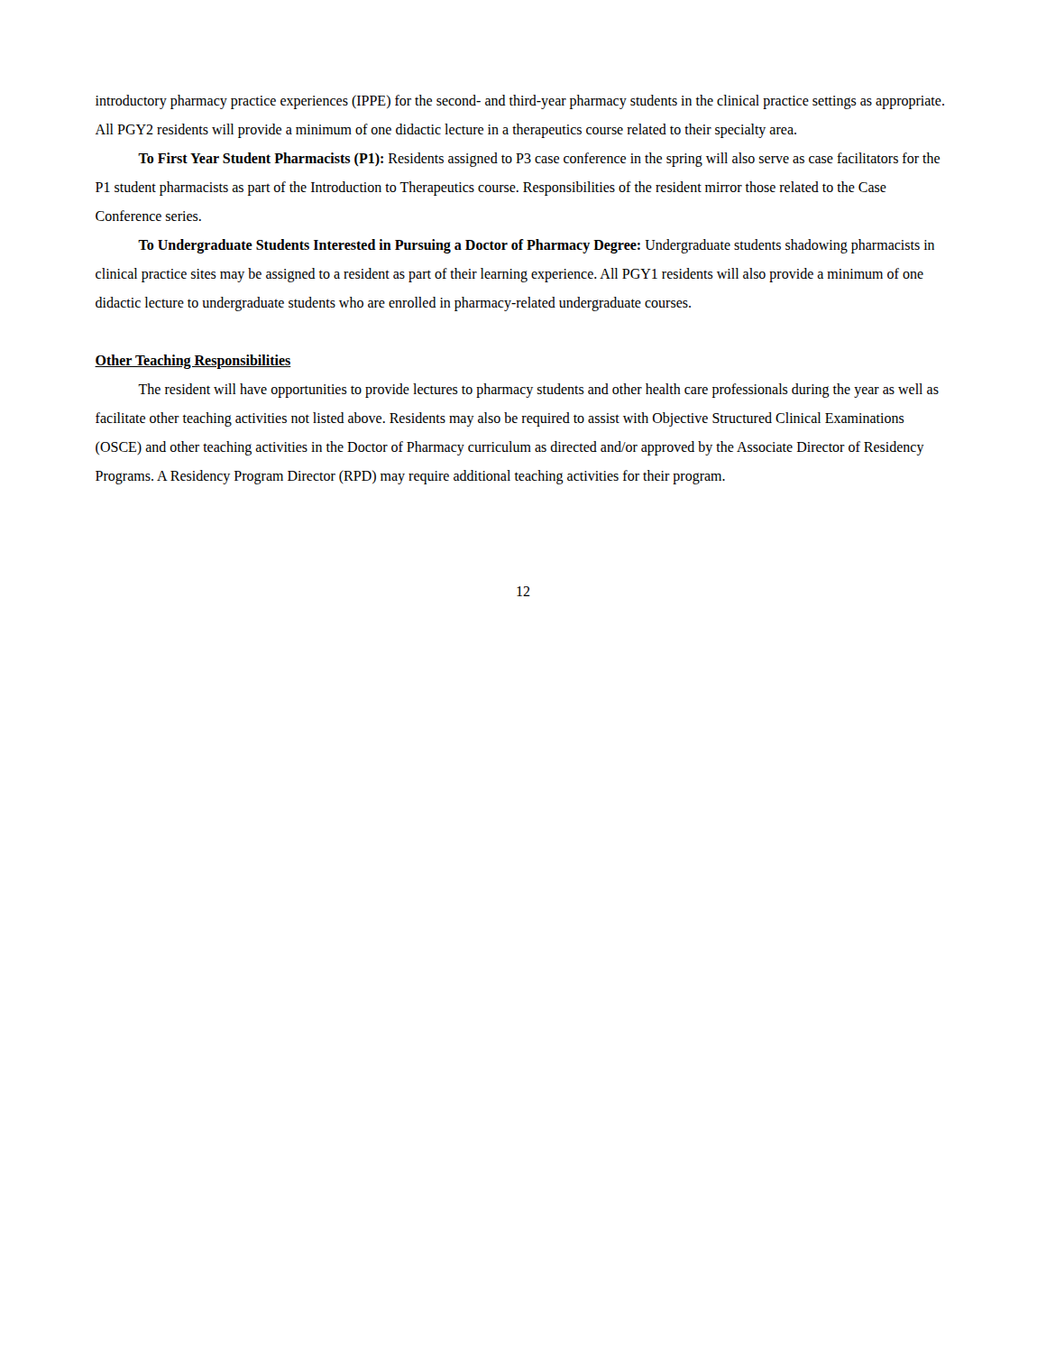introductory pharmacy practice experiences (IPPE) for the second- and third-year pharmacy students in the clinical practice settings as appropriate. All PGY2 residents will provide a minimum of one didactic lecture in a therapeutics course related to their specialty area.
To First Year Student Pharmacists (P1): Residents assigned to P3 case conference in the spring will also serve as case facilitators for the P1 student pharmacists as part of the Introduction to Therapeutics course. Responsibilities of the resident mirror those related to the Case Conference series.
To Undergraduate Students Interested in Pursuing a Doctor of Pharmacy Degree: Undergraduate students shadowing pharmacists in clinical practice sites may be assigned to a resident as part of their learning experience. All PGY1 residents will also provide a minimum of one didactic lecture to undergraduate students who are enrolled in pharmacy-related undergraduate courses.
Other Teaching Responsibilities
The resident will have opportunities to provide lectures to pharmacy students and other health care professionals during the year as well as facilitate other teaching activities not listed above. Residents may also be required to assist with Objective Structured Clinical Examinations (OSCE) and other teaching activities in the Doctor of Pharmacy curriculum as directed and/or approved by the Associate Director of Residency Programs. A Residency Program Director (RPD) may require additional teaching activities for their program.
12